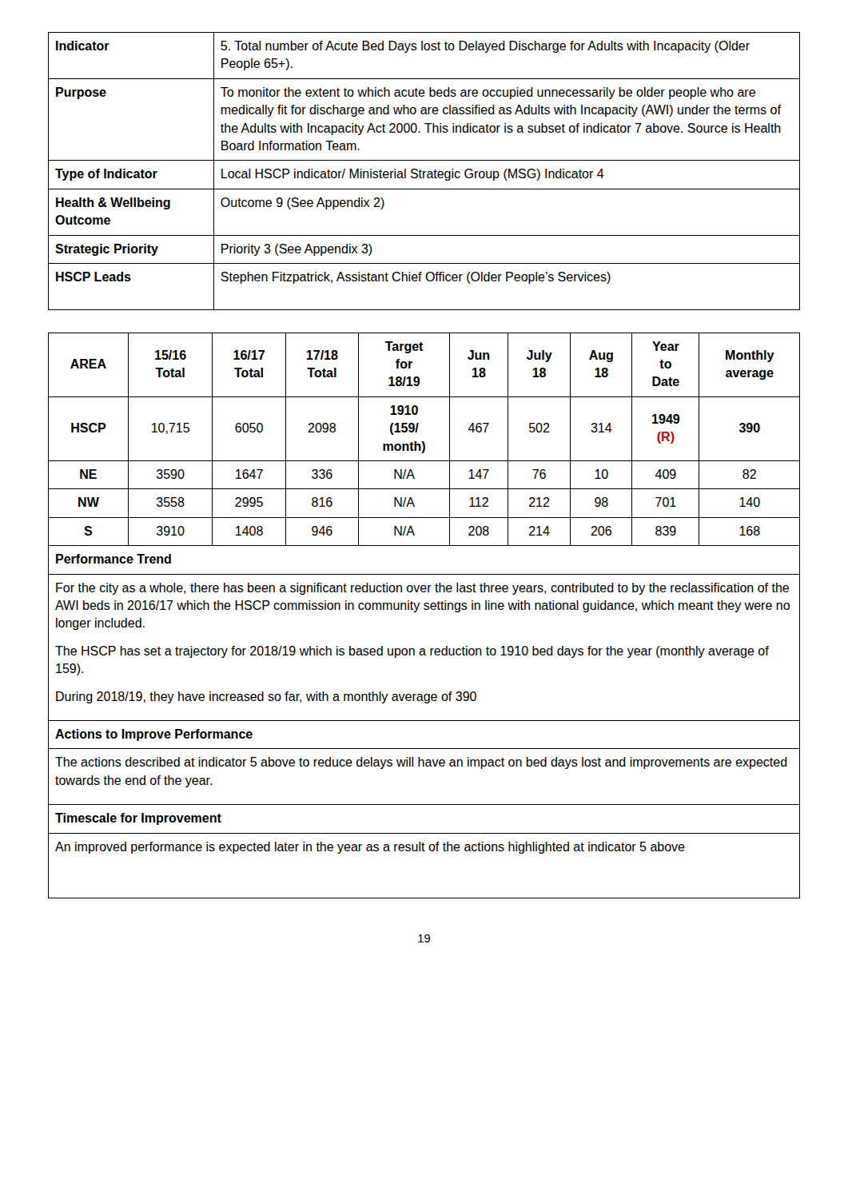| Indicator | 5. Total number of Acute Bed Days lost to Delayed Discharge for Adults with Incapacity (Older People 65+). |
| Purpose | To monitor the extent to which acute beds are occupied unnecessarily be older people who are medically fit for discharge and who are classified as Adults with Incapacity (AWI) under the terms of the Adults with Incapacity Act 2000. This indicator is a subset of indicator 7 above. Source is Health Board Information Team. |
| Type of Indicator | Local HSCP indicator/ Ministerial Strategic Group (MSG) Indicator 4 |
| Health & Wellbeing Outcome | Outcome 9 (See Appendix 2) |
| Strategic Priority | Priority 3 (See Appendix 3) |
| HSCP Leads | Stephen Fitzpatrick, Assistant Chief Officer (Older People’s Services) |
| AREA | 15/16 Total | 16/17 Total | 17/18 Total | Target for 18/19 | Jun 18 | July 18 | Aug 18 | Year to Date | Monthly average |
| --- | --- | --- | --- | --- | --- | --- | --- | --- | --- |
| HSCP | 10,715 | 6050 | 2098 | 1910 (159/ month) | 467 | 502 | 314 | 1949 (R) | 390 |
| NE | 3590 | 1647 | 336 | N/A | 147 | 76 | 10 | 409 | 82 |
| NW | 3558 | 2995 | 816 | N/A | 112 | 212 | 98 | 701 | 140 |
| S | 3910 | 1408 | 946 | N/A | 208 | 214 | 206 | 839 | 168 |
| Performance Trend |
| For the city as a whole, there has been a significant reduction over the last three years, contributed to by the reclassification of the AWI beds in 2016/17 which the HSCP commission in community settings in line with national guidance, which meant they were no longer included. The HSCP has set a trajectory for 2018/19 which is based upon a reduction to 1910 bed days for the year (monthly average of 159). During 2018/19, they have increased so far, with a monthly average of 390 |
| Actions to Improve Performance |
| The actions described at indicator 5 above to reduce delays will have an impact on bed days lost and improvements are expected towards the end of the year. |
| Timescale for Improvement |
| An improved performance is expected later in the year as a result of the actions highlighted at indicator 5 above |
19